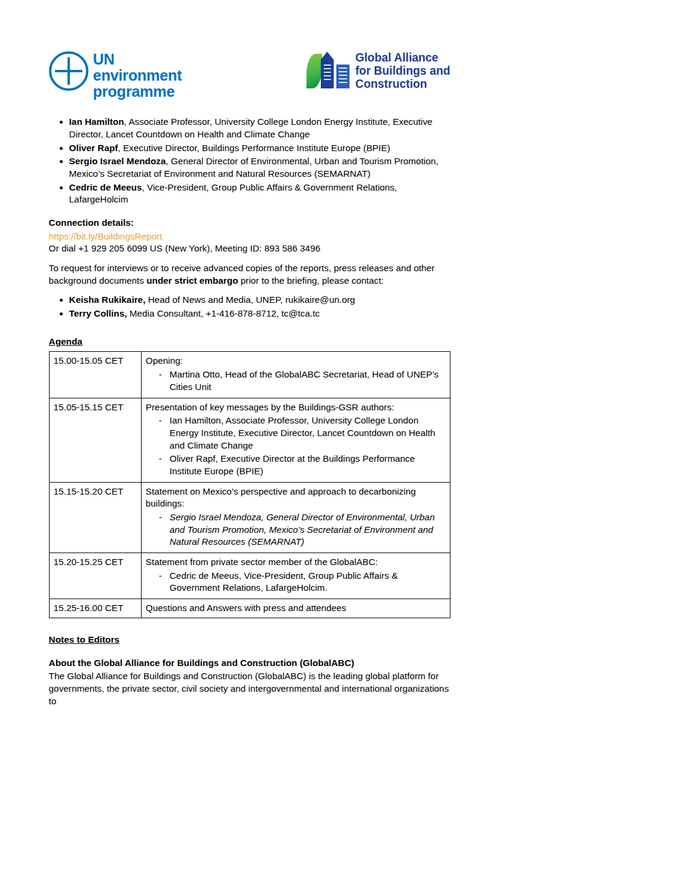UN
environment
programme
Global Alliance
for Buildings and
Construction
Ian Hamilton, Associate Professor, University College London Energy Institute, Executive Director, Lancet Countdown on Health and Climate Change
Oliver Rapf, Executive Director, Buildings Performance Institute Europe (BPIE)
Sergio Israel Mendoza, General Director of Environmental, Urban and Tourism Promotion, Mexico’s Secretariat of Environment and Natural Resources (SEMARNAT)
Cedric de Meeus, Vice-President, Group Public Affairs & Government Relations, LafargeHolcim
Connection details:
https://bit.ly/BuildingsReport
Or dial +1 929 205 6099 US (New York), Meeting ID: 893 586 3496
To request for interviews or to receive advanced copies of the reports, press releases and other background documents under strict embargo prior to the briefing, please contact:
Keisha Rukikaire, Head of News and Media, UNEP, rukikaire@un.org
Terry Collins, Media Consultant, +1-416-878-8712, tc@tca.tc
Agenda
| 15.00-15.05 CET | Opening: Martina Otto, Head of the GlobalABC Secretariat, Head of UNEP’s Cities Unit |
| 15.05-15.15 CET | Presentation of key messages by the Buildings-GSR authors: Ian Hamilton, Associate Professor, University College London Energy Institute, Executive Director, Lancet Countdown on Health and Climate Change Oliver Rapf, Executive Director at the Buildings Performance Institute Europe (BPIE) |
| 15.15-15.20 CET | Statement on Mexico’s perspective and approach to decarbonizing buildings: Sergio Israel Mendoza, General Director of Environmental, Urban and Tourism Promotion, Mexico’s Secretariat of Environment and Natural Resources (SEMARNAT) |
| 15.20-15.25 CET | Statement from private sector member of the GlobalABC: Cedric de Meeus, Vice-President, Group Public Affairs & Government Relations, LafargeHolcim. |
| 15.25-16.00 CET | Questions and Answers with press and attendees |
Notes to Editors
About the Global Alliance for Buildings and Construction (GlobalABC)
The Global Alliance for Buildings and Construction (GlobalABC) is the leading global platform for governments, the private sector, civil society and intergovernmental and international organizations to